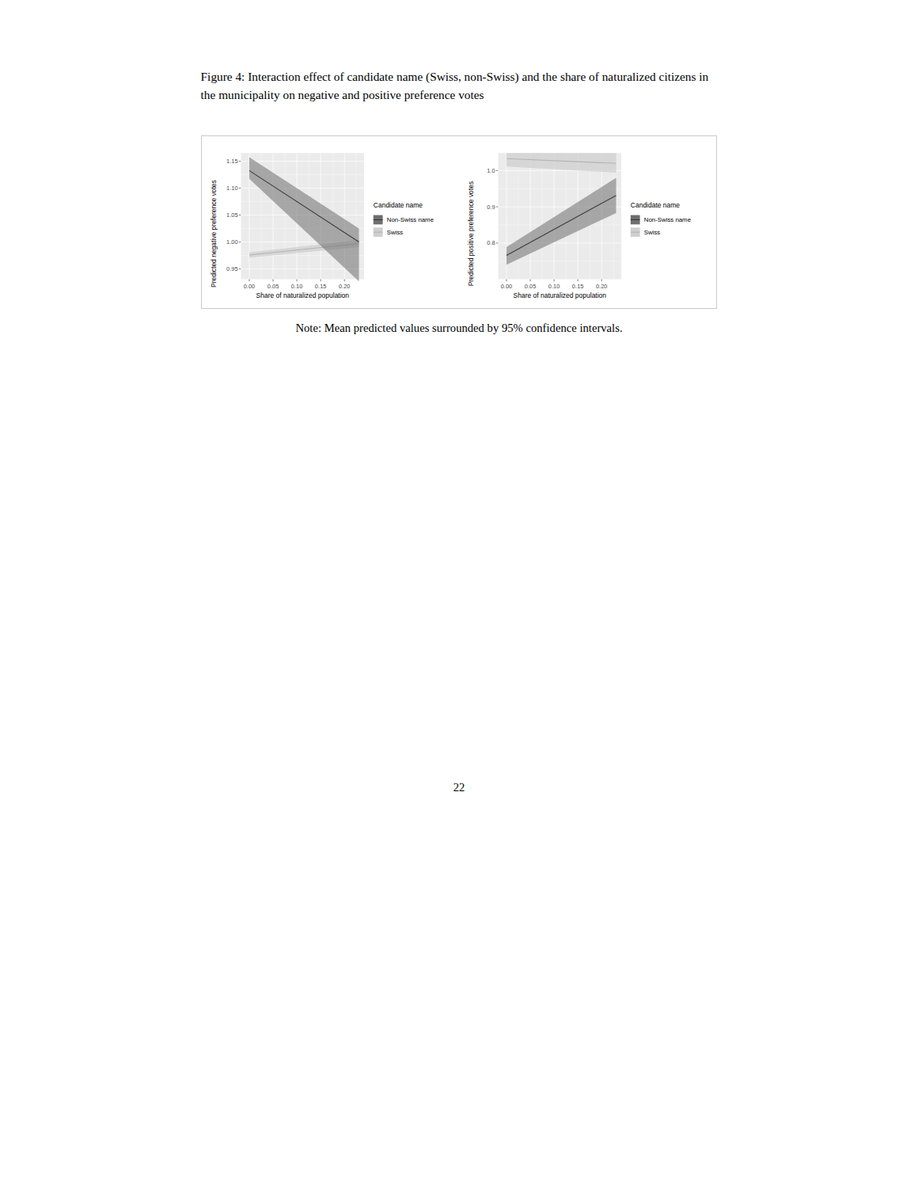Figure 4: Interaction effect of candidate name (Swiss, non-Swiss) and the share of naturalized citizens in the municipality on negative and positive preference votes
Predicted negative preference votes 1.15 1.10 1.05 1.00 0.95 0.00 0.05 0.10 0.15 0.20 Share of naturalized population Candidate name Non-Swiss name Swiss
Predicted positive preference votes 1.0 0.9 0.8 0.00 0.05 0.10 0.15 0.20 Share of naturalized population Candidate name Non-Swiss name Swiss
Note: Mean predicted values surrounded by 95% confidence intervals.
22